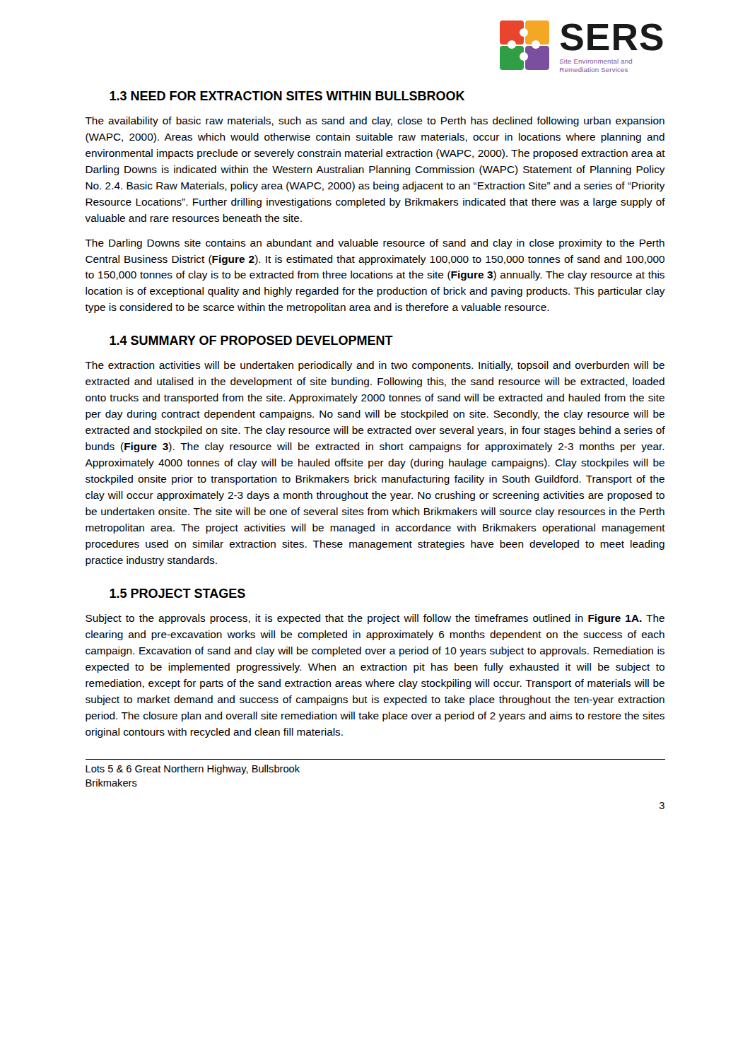SERS
Site Environmental and
Remediation Services
1.3 NEED FOR EXTRACTION SITES WITHIN BULLSBROOK
The availability of basic raw materials, such as sand and clay, close to Perth has declined following urban expansion (WAPC, 2000). Areas which would otherwise contain suitable raw materials, occur in locations where planning and environmental impacts preclude or severely constrain material extraction (WAPC, 2000). The proposed extraction area at Darling Downs is indicated within the Western Australian Planning Commission (WAPC) Statement of Planning Policy No. 2.4. Basic Raw Materials, policy area (WAPC, 2000) as being adjacent to an “Extraction Site” and a series of “Priority Resource Locations”. Further drilling investigations completed by Brikmakers indicated that there was a large supply of valuable and rare resources beneath the site.
The Darling Downs site contains an abundant and valuable resource of sand and clay in close proximity to the Perth Central Business District (Figure 2). It is estimated that approximately 100,000 to 150,000 tonnes of sand and 100,000 to 150,000 tonnes of clay is to be extracted from three locations at the site (Figure 3) annually. The clay resource at this location is of exceptional quality and highly regarded for the production of brick and paving products. This particular clay type is considered to be scarce within the metropolitan area and is therefore a valuable resource.
1.4 SUMMARY OF PROPOSED DEVELOPMENT
The extraction activities will be undertaken periodically and in two components. Initially, topsoil and overburden will be extracted and utalised in the development of site bunding. Following this, the sand resource will be extracted, loaded onto trucks and transported from the site. Approximately 2000 tonnes of sand will be extracted and hauled from the site per day during contract dependent campaigns. No sand will be stockpiled on site. Secondly, the clay resource will be extracted and stockpiled on site. The clay resource will be extracted over several years, in four stages behind a series of bunds (Figure 3). The clay resource will be extracted in short campaigns for approximately 2-3 months per year. Approximately 4000 tonnes of clay will be hauled offsite per day (during haulage campaigns). Clay stockpiles will be stockpiled onsite prior to transportation to Brikmakers brick manufacturing facility in South Guildford. Transport of the clay will occur approximately 2-3 days a month throughout the year. No crushing or screening activities are proposed to be undertaken onsite. The site will be one of several sites from which Brikmakers will source clay resources in the Perth metropolitan area. The project activities will be managed in accordance with Brikmakers operational management procedures used on similar extraction sites. These management strategies have been developed to meet leading practice industry standards.
1.5 PROJECT STAGES
Subject to the approvals process, it is expected that the project will follow the timeframes outlined in Figure 1A. The clearing and pre-excavation works will be completed in approximately 6 months dependent on the success of each campaign. Excavation of sand and clay will be completed over a period of 10 years subject to approvals. Remediation is expected to be implemented progressively. When an extraction pit has been fully exhausted it will be subject to remediation, except for parts of the sand extraction areas where clay stockpiling will occur. Transport of materials will be subject to market demand and success of campaigns but is expected to take place throughout the ten-year extraction period. The closure plan and overall site remediation will take place over a period of 2 years and aims to restore the sites original contours with recycled and clean fill materials.
Lots 5 & 6 Great Northern Highway, Bullsbrook
Brikmakers
3